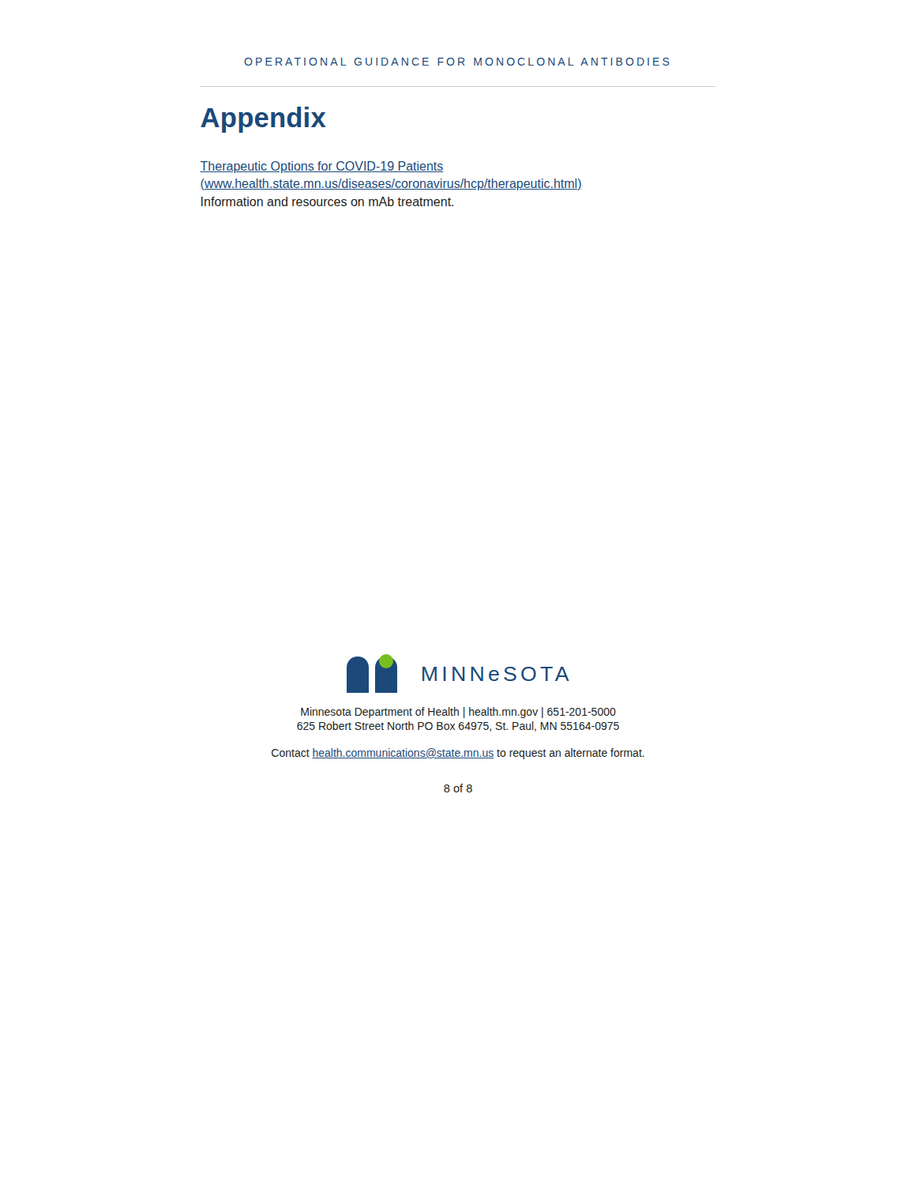Operational Guidance for Monoclonal Antibodies
Appendix
Therapeutic Options for COVID-19 Patients (www.health.state.mn.us/diseases/coronavirus/hcp/therapeutic.html)
Information and resources on mAb treatment.
Minnesota
Minnesota Department of Health | health.mn.gov | 651-201-5000
625 Robert Street North PO Box 64975, St. Paul, MN 55164-0975
Contact health.communications@state.mn.us to request an alternate format.
8 of 8